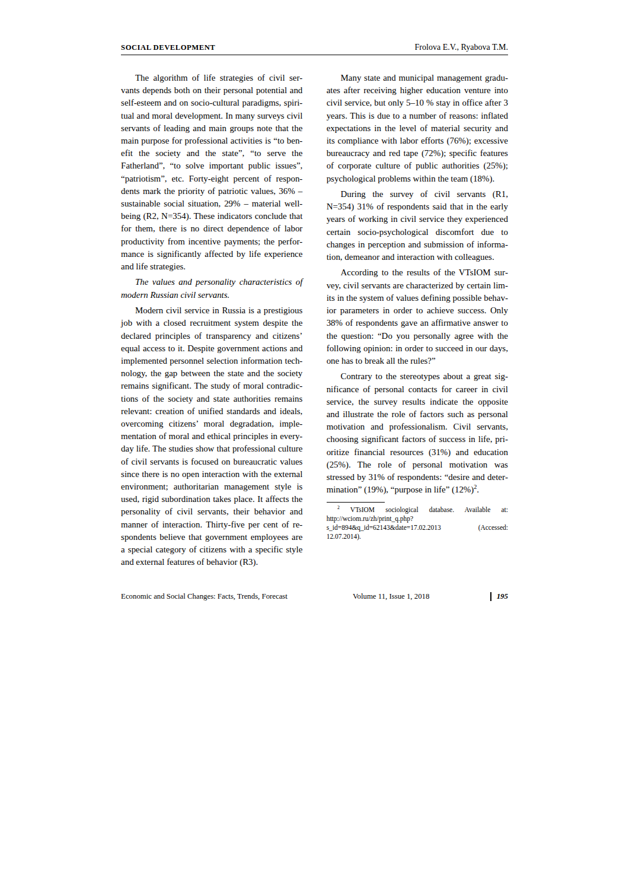Social development
Frolova E.V., Ryabova T.M.
The algorithm of life strategies of civil servants depends both on their personal potential and self-esteem and on socio-cultural paradigms, spiritual and moral development. In many surveys civil servants of leading and main groups note that the main purpose for professional activities is “to benefit the society and the state”, “to serve the Fatherland”, “to solve important public issues”, “patriotism”, etc. Forty-eight percent of respondents mark the priority of patriotic values, 36% – sustainable social situation, 29% – material well-being (R2, N=354). These indicators conclude that for them, there is no direct dependence of labor productivity from incentive payments; the performance is significantly affected by life experience and life strategies.
The values and personality characteristics of modern Russian civil servants.
Modern civil service in Russia is a prestigious job with a closed recruitment system despite the declared principles of transparency and citizens’ equal access to it. Despite government actions and implemented personnel selection information technology, the gap between the state and the society remains significant. The study of moral contradictions of the society and state authorities remains relevant: creation of unified standards and ideals, overcoming citizens’ moral degradation, implementation of moral and ethical principles in everyday life. The studies show that professional culture of civil servants is focused on bureaucratic values since there is no open interaction with the external environment; authoritarian management style is used, rigid subordination takes place. It affects the personality of civil servants, their behavior and manner of interaction. Thirty-five per cent of respondents believe that government employees are a special category of citizens with a specific style and external features of behavior (R3).
Many state and municipal management graduates after receiving higher education venture into civil service, but only 5–10 % stay in office after 3 years. This is due to a number of reasons: inflated expectations in the level of material security and its compliance with labor efforts (76%); excessive bureaucracy and red tape (72%); specific features of corporate culture of public authorities (25%); psychological problems within the team (18%).
During the survey of civil servants (R1, N=354) 31% of respondents said that in the early years of working in civil service they experienced certain socio-psychological discomfort due to changes in perception and submission of information, demeanor and interaction with colleagues.
According to the results of the VTsIOM survey, civil servants are characterized by certain limits in the system of values defining possible behavior parameters in order to achieve success. Only 38% of respondents gave an affirmative answer to the question: “Do you personally agree with the following opinion: in order to succeed in our days, one has to break all the rules?”
Contrary to the stereotypes about a great significance of personal contacts for career in civil service, the survey results indicate the opposite and illustrate the role of factors such as personal motivation and professionalism. Civil servants, choosing significant factors of success in life, prioritize financial resources (31%) and education (25%). The role of personal motivation was stressed by 31% of respondents: “desire and determination” (19%), “purpose in life” (12%)2.
2 VTsIOM sociological database. Available at: http://wciom.ru/zh/print_q.php?s_id=894&q_id=62143&date=17.02.2013 (Accessed: 12.07.2014).
Economic and Social Changes: Facts, Trends, Forecast
Volume 11, Issue 1, 2018
195